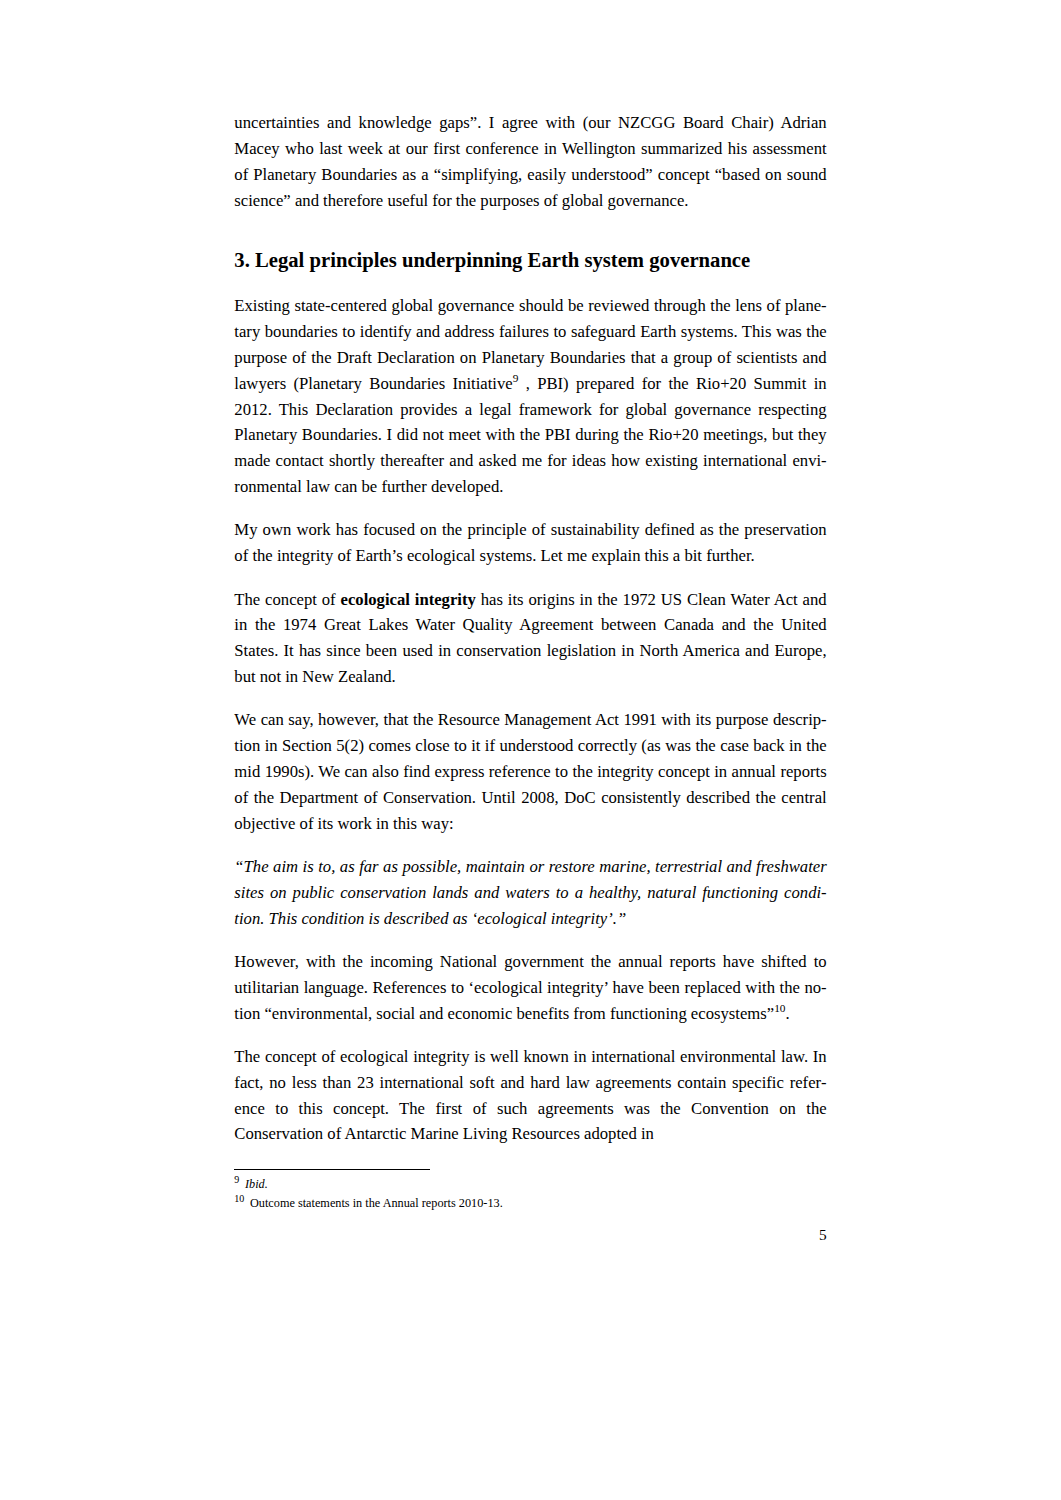uncertainties and knowledge gaps”. I agree with (our NZCGG Board Chair) Adrian Macey who last week at our first conference in Wellington summarized his assessment of Planetary Boundaries as a “simplifying, easily understood” concept “based on sound science” and therefore useful for the purposes of global governance.
3. Legal principles underpinning Earth system governance
Existing state-centered global governance should be reviewed through the lens of planetary boundaries to identify and address failures to safeguard Earth systems. This was the purpose of the Draft Declaration on Planetary Boundaries that a group of scientists and lawyers (Planetary Boundaries Initiative9 , PBI) prepared for the Rio+20 Summit in 2012. This Declaration provides a legal framework for global governance respecting Planetary Boundaries. I did not meet with the PBI during the Rio+20 meetings, but they made contact shortly thereafter and asked me for ideas how existing international environmental law can be further developed.
My own work has focused on the principle of sustainability defined as the preservation of the integrity of Earth’s ecological systems. Let me explain this a bit further.
The concept of ecological integrity has its origins in the 1972 US Clean Water Act and in the 1974 Great Lakes Water Quality Agreement between Canada and the United States. It has since been used in conservation legislation in North America and Europe, but not in New Zealand.
We can say, however, that the Resource Management Act 1991 with its purpose description in Section 5(2) comes close to it if understood correctly (as was the case back in the mid 1990s). We can also find express reference to the integrity concept in annual reports of the Department of Conservation. Until 2008, DoC consistently described the central objective of its work in this way:
“The aim is to, as far as possible, maintain or restore marine, terrestrial and freshwater sites on public conservation lands and waters to a healthy, natural functioning condition. This condition is described as ‘ecological integrity’.”
However, with the incoming National government the annual reports have shifted to utilitarian language. References to ‘ecological integrity’ have been replaced with the notion “environmental, social and economic benefits from functioning ecosystems”10.
The concept of ecological integrity is well known in international environmental law. In fact, no less than 23 international soft and hard law agreements contain specific reference to this concept. The first of such agreements was the Convention on the Conservation of Antarctic Marine Living Resources adopted in
9 Ibid.
10 Outcome statements in the Annual reports 2010-13.
5